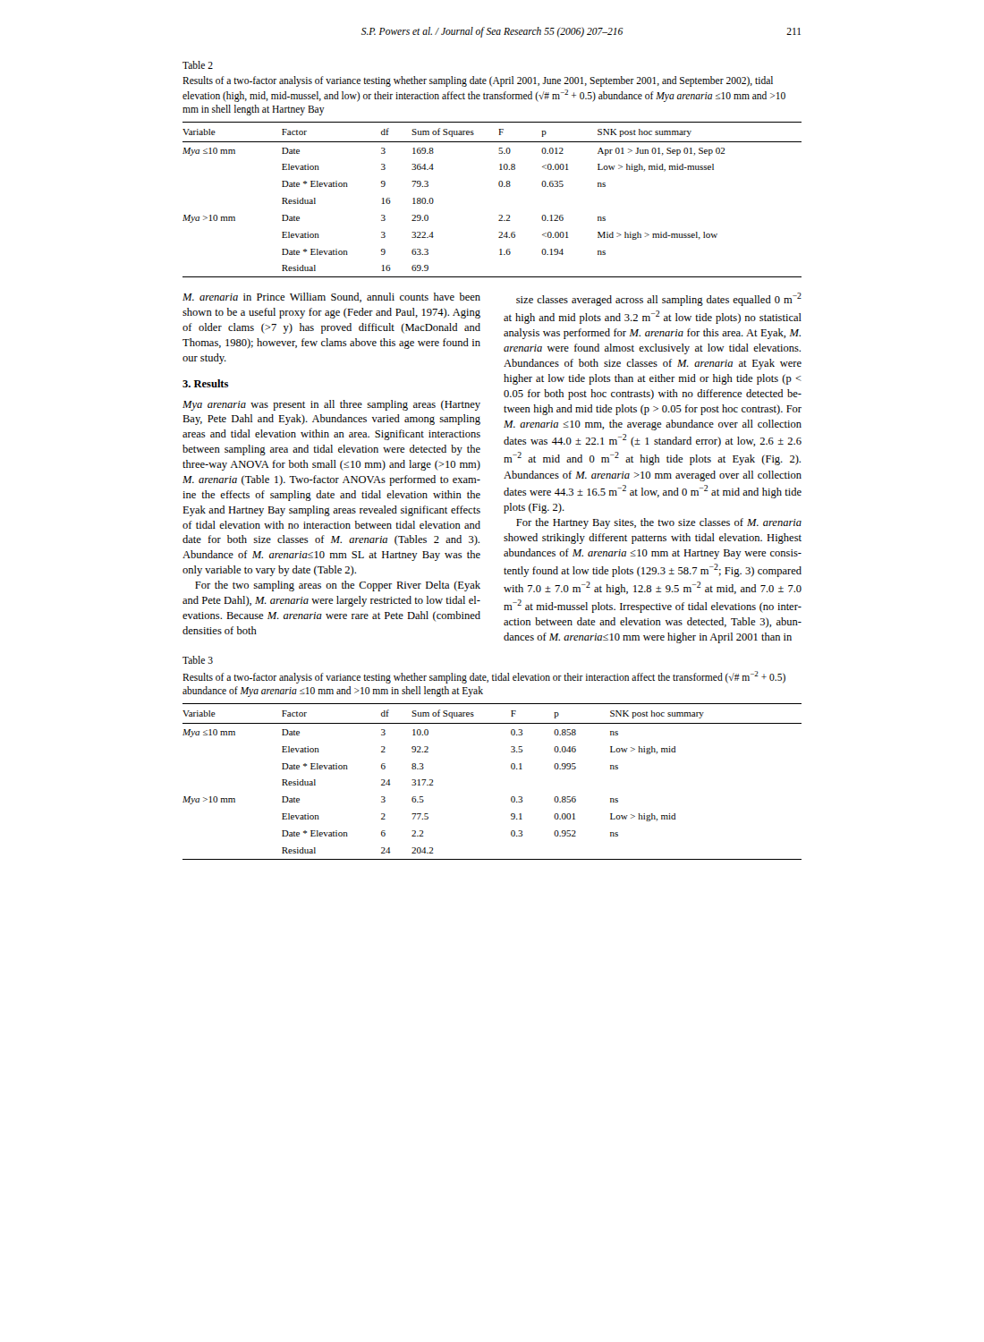S.P. Powers et al. / Journal of Sea Research 55 (2006) 207–216 211
Table 2
Results of a two-factor analysis of variance testing whether sampling date (April 2001, June 2001, September 2001, and September 2002), tidal elevation (high, mid, mid-mussel, and low) or their interaction affect the transformed (√# m−2 + 0.5) abundance of Mya arenaria ≤10 mm and >10 mm in shell length at Hartney Bay
| Variable | Factor | df | Sum of Squares | F | p | SNK post hoc summary |
| --- | --- | --- | --- | --- | --- | --- |
| Mya ≤10 mm | Date | 3 | 169.8 | 5.0 | 0.012 | Apr 01 > Jun 01, Sep 01, Sep 02 |
| | Elevation | 3 | 364.4 | 10.8 | <0.001 | Low > high, mid, mid-mussel |
| | Date * Elevation | 9 | 79.3 | 0.8 | 0.635 | ns |
| | Residual | 16 | 180.0 | | | |
| Mya >10 mm | Date | 3 | 29.0 | 2.2 | 0.126 | ns |
| | Elevation | 3 | 322.4 | 24.6 | <0.001 | Mid > high > mid-mussel, low |
| | Date * Elevation | 9 | 63.3 | 1.6 | 0.194 | ns |
| | Residual | 16 | 69.9 | | | |
M. arenaria in Prince William Sound, annuli counts have been shown to be a useful proxy for age (Feder and Paul, 1974). Aging of older clams (>7 y) has proved difficult (MacDonald and Thomas, 1980); however, few clams above this age were found in our study.
3. Results
Mya arenaria was present in all three sampling areas (Hartney Bay, Pete Dahl and Eyak). Abundances varied among sampling areas and tidal elevation within an area. Significant interactions between sampling area and tidal elevation were detected by the three-way ANOVA for both small (≤10 mm) and large (>10 mm) M. arenaria (Table 1). Two-factor ANOVAs performed to examine the effects of sampling date and tidal elevation within the Eyak and Hartney Bay sampling areas revealed significant effects of tidal elevation with no interaction between tidal elevation and date for both size classes of M. arenaria (Tables 2 and 3). Abundance of M. arenaria≤10 mm SL at Hartney Bay was the only variable to vary by date (Table 2).
For the two sampling areas on the Copper River Delta (Eyak and Pete Dahl), M. arenaria were largely restricted to low tidal elevations. Because M. arenaria were rare at Pete Dahl (combined densities of both
size classes averaged across all sampling dates equalled 0 m−2 at high and mid plots and 3.2 m−2 at low tide plots) no statistical analysis was performed for M. arenaria for this area. At Eyak, M. arenaria were found almost exclusively at low tidal elevations. Abundances of both size classes of M. arenaria at Eyak were higher at low tide plots than at either mid or high tide plots (p < 0.05 for both post hoc contrasts) with no difference detected between high and mid tide plots (p > 0.05 for post hoc contrast). For M. arenaria ≤10 mm, the average abundance over all collection dates was 44.0 ± 22.1 m−2 (± 1 standard error) at low, 2.6 ± 2.6 m−2 at mid and 0 m−2 at high tide plots at Eyak (Fig. 2). Abundances of M. arenaria >10 mm averaged over all collection dates were 44.3 ± 16.5 m−2 at low, and 0 m−2 at mid and high tide plots (Fig. 2).
For the Hartney Bay sites, the two size classes of M. arenaria showed strikingly different patterns with tidal elevation. Highest abundances of M. arenaria ≤10 mm at Hartney Bay were consistently found at low tide plots (129.3 ± 58.7 m−2; Fig. 3) compared with 7.0 ± 7.0 m−2 at high, 12.8 ± 9.5 m−2 at mid, and 7.0 ± 7.0 m−2 at mid-mussel plots. Irrespective of tidal elevations (no interaction between date and elevation was detected, Table 3), abundances of M. arenaria≤10 mm were higher in April 2001 than in
Table 3
Results of a two-factor analysis of variance testing whether sampling date, tidal elevation or their interaction affect the transformed (√# m−2 + 0.5) abundance of Mya arenaria ≤10 mm and >10 mm in shell length at Eyak
| Variable | Factor | df | Sum of Squares | F | p | SNK post hoc summary |
| --- | --- | --- | --- | --- | --- | --- |
| Mya ≤10 mm | Date | 3 | 10.0 | 0.3 | 0.858 | ns |
| | Elevation | 2 | 92.2 | 3.5 | 0.046 | Low > high, mid |
| | Date * Elevation | 6 | 8.3 | 0.1 | 0.995 | ns |
| | Residual | 24 | 317.2 | | | |
| Mya >10 mm | Date | 3 | 6.5 | 0.3 | 0.856 | ns |
| | Elevation | 2 | 77.5 | 9.1 | 0.001 | Low > high, mid |
| | Date * Elevation | 6 | 2.2 | 0.3 | 0.952 | ns |
| | Residual | 24 | 204.2 | | | |